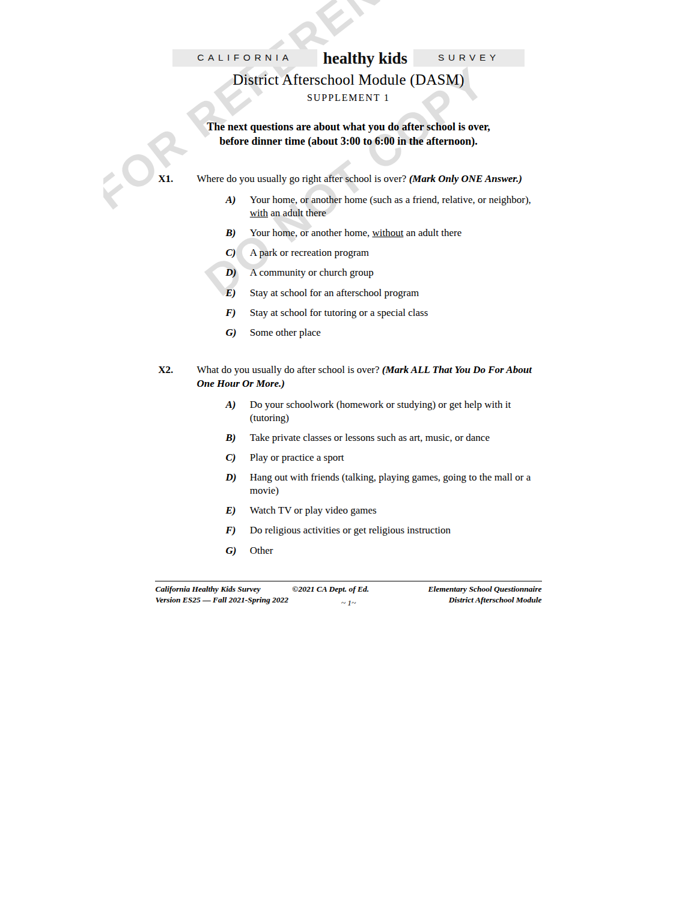FOR REFERENCE ONLY
DO NOT COPY
CALIFORNIA
healthy kids
SURVEY
District Afterschool Module (DASM)
SUPPLEMENT 1
The next questions are about what you do after school is over,
before dinner time (about 3:00 to 6:00 in the afternoon).
X1.
Where do you usually go right after school is over? (Mark Only ONE Answer.)
A) Your home, or another home (such as a friend, relative, or neighbor), with an adult there
B) Your home, or another home, without an adult there
C) A park or recreation program
D) A community or church group
E) Stay at school for an afterschool program
F) Stay at school for tutoring or a special class
G) Some other place
X2.
What do you usually do after school is over? (Mark ALL That You Do For About One Hour Or More.)
A) Do your schoolwork (homework or studying) or get help with it (tutoring)
B) Take private classes or lessons such as art, music, or dance
C) Play or practice a sport
D) Hang out with friends (talking, playing games, going to the mall or a movie)
E) Watch TV or play video games
F) Do religious activities or get religious instruction
G) Other
California Healthy Kids Survey©2021 CA Dept. of Ed.
Elementary School Questionnaire
Version ES25 — Fall 2021-Spring 2022
District Afterschool Module
~ 1~